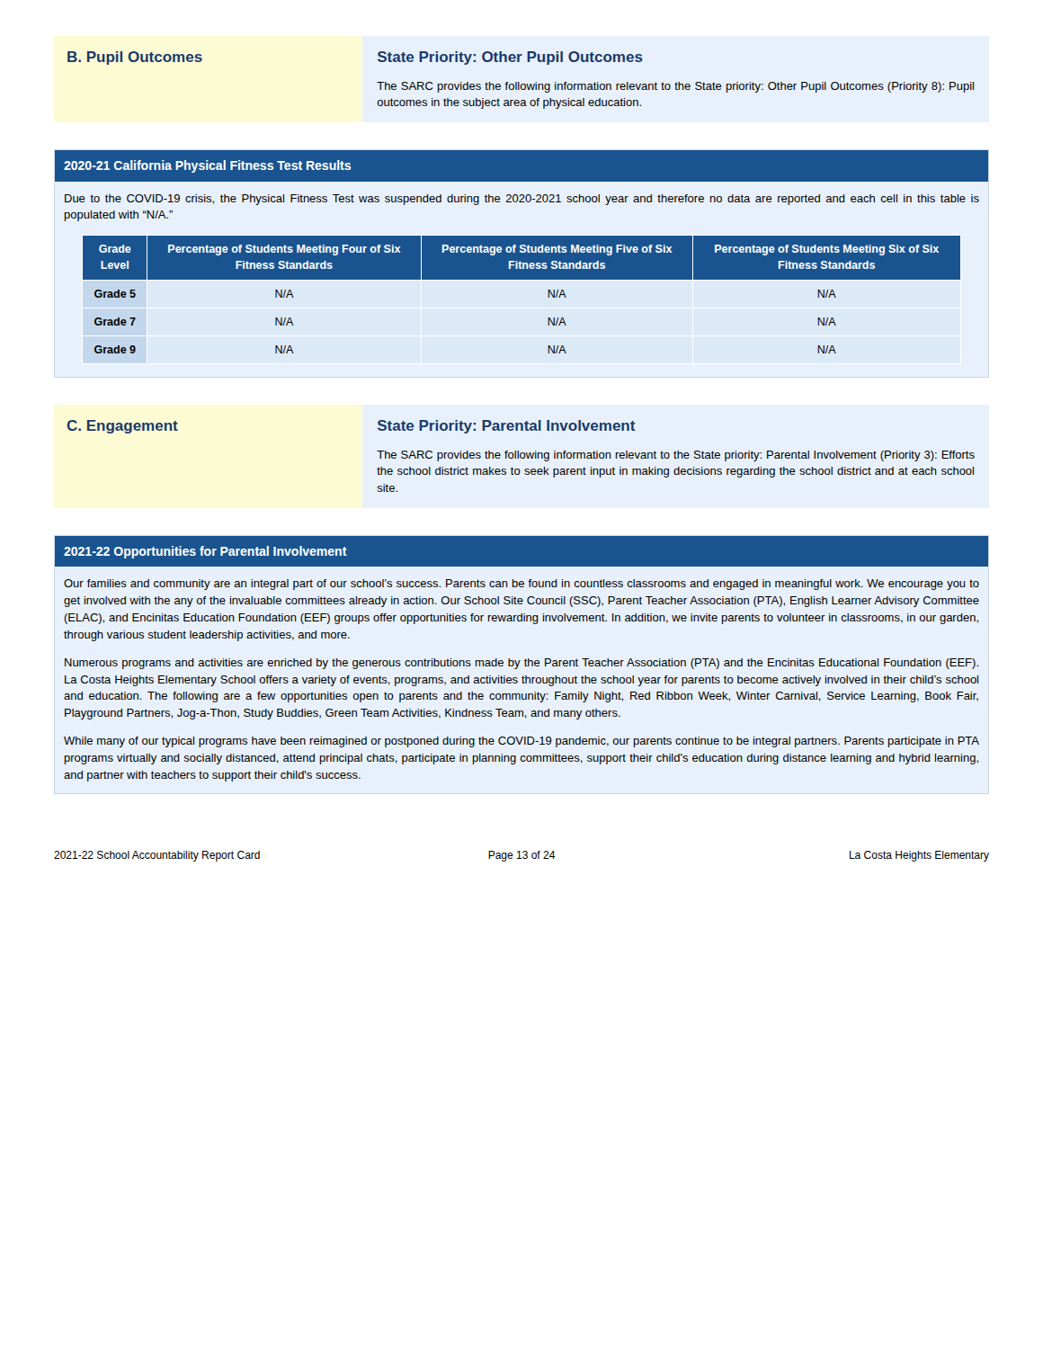B. Pupil Outcomes
State Priority: Other Pupil Outcomes
The SARC provides the following information relevant to the State priority: Other Pupil Outcomes (Priority 8): Pupil outcomes in the subject area of physical education.
2020-21 California Physical Fitness Test Results
Due to the COVID-19 crisis, the Physical Fitness Test was suspended during the 2020-2021 school year and therefore no data are reported and each cell in this table is populated with “N/A.”
| Grade Level | Percentage of Students Meeting Four of Six Fitness Standards | Percentage of Students Meeting Five of Six Fitness Standards | Percentage of Students Meeting Six of Six Fitness Standards |
| --- | --- | --- | --- |
| Grade 5 | N/A | N/A | N/A |
| Grade 7 | N/A | N/A | N/A |
| Grade 9 | N/A | N/A | N/A |
C. Engagement
State Priority: Parental Involvement
The SARC provides the following information relevant to the State priority: Parental Involvement (Priority 3): Efforts the school district makes to seek parent input in making decisions regarding the school district and at each school site.
2021-22 Opportunities for Parental Involvement
Our families and community are an integral part of our school’s success. Parents can be found in countless classrooms and engaged in meaningful work. We encourage you to get involved with the any of the invaluable committees already in action. Our School Site Council (SSC), Parent Teacher Association (PTA), English Learner Advisory Committee (ELAC), and Encinitas Education Foundation (EEF) groups offer opportunities for rewarding involvement. In addition, we invite parents to volunteer in classrooms, in our garden, through various student leadership activities, and more.
Numerous programs and activities are enriched by the generous contributions made by the Parent Teacher Association (PTA) and the Encinitas Educational Foundation (EEF). La Costa Heights Elementary School offers a variety of events, programs, and activities throughout the school year for parents to become actively involved in their child’s school and education. The following are a few opportunities open to parents and the community: Family Night, Red Ribbon Week, Winter Carnival, Service Learning, Book Fair, Playground Partners, Jog-a-Thon, Study Buddies, Green Team Activities, Kindness Team, and many others.
While many of our typical programs have been reimagined or postponed during the COVID-19 pandemic, our parents continue to be integral partners. Parents participate in PTA programs virtually and socially distanced, attend principal chats, participate in planning committees, support their child's education during distance learning and hybrid learning, and partner with teachers to support their child's success.
2021-22 School Accountability Report Card
Page 13 of 24
La Costa Heights Elementary